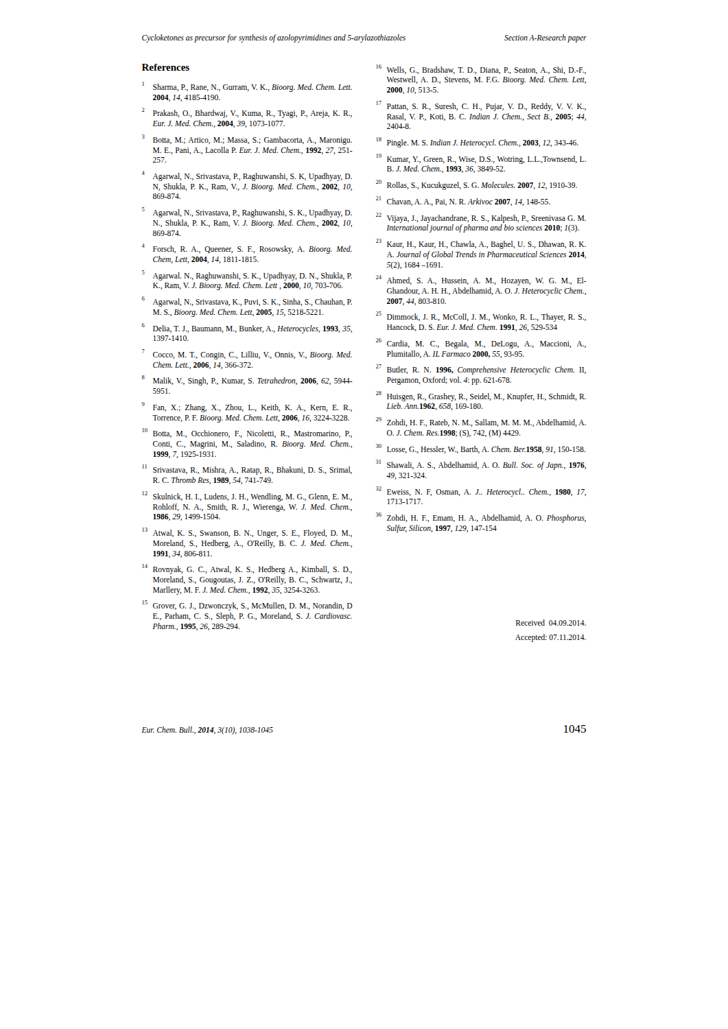Cycloketones as precursor for synthesis of azolopyrimidines and 5-arylazothiazoles
Section A-Research paper
References
1 Sharma, P., Rane, N., Gurram, V. K., Bioorg. Med. Chem. Lett. 2004, 14, 4185-4190.
2 Prakash, O., Bhardwaj, V., Kuma, R., Tyagi, P., Areja, K. R., Eur. J. Med. Chem., 2004, 39, 1073-1077.
3 Botta, M.; Artico, M.; Massa, S.; Gambacorta, A., Maronigu. M. E., Pani, A., Lacolla P. Eur. J. Med. Chem., 1992, 27, 251-257.
4 Agarwal, N., Srivastava, P., Raghuwanshi, S. K, Upadhyay, D. N, Shukla, P. K., Ram, V., J. Bioorg. Med. Chem., 2002, 10, 869-874.
5 Agarwal, N., Srivastava, P., Raghuwanshi, S. K., Upadhyay, D. N., Shukla, P. K., Ram, V. J. Bioorg. Med. Chem., 2002, 10, 869-874.
4 Forsch, R. A., Queener, S. F., Rosowsky, A. Bioorg. Med. Chem, Lett, 2004, 14, 1811-1815.
5 Agarwal. N., Raghuwanshi, S. K., Upadhyay, D. N., Shukla, P. K., Ram, V. J. Bioorg. Med. Chem. Lett , 2000, 10, 703-706.
6 Agarwal, N., Srivastava, K., Puvi, S. K., Sinha, S., Chauhan, P. M. S., Bioorg. Med. Chem. Lett, 2005, 15, 5218-5221.
6 Delia, T. J., Baumann, M., Bunker, A., Heterocycles, 1993, 35, 1397-1410.
7 Cocco, M. T., Congin, C., Lilliu, V., Onnis, V., Bioorg. Med. Chem. Lett., 2006, 14, 366-372.
8 Malik, V., Singh, P., Kumar, S. Tetrahedron, 2006, 62, 5944-5951.
9 Fan, X.; Zhang, X., Zhou, L., Keith, K. A., Kern, E. R., Torrence, P. F. Bioorg. Med. Chem. Lett, 2006, 16, 3224-3228.
10 Botta, M., Occhionero, F., Nicoletti, R., Mastromarino, P., Conti, C., Magrini, M., Saladino, R. Bioorg. Med. Chem., 1999, 7, 1925-1931.
11 Srivastava, R., Mishra, A., Ratap, R., Bhakuni, D. S., Srimal, R. C. Thromb Res, 1989, 54, 741-749.
12 Skulnick, H. I., Ludens, J. H., Wendling, M. G., Glenn, E. M., Rohloff, N. A., Smith, R. J., Wierenga, W. J. Med. Chem., 1986, 29, 1499-1504.
13 Atwal, K. S., Swanson, B. N., Unger, S. E., Floyed, D. M., Moreland, S., Hedberg, A., O'Reilly, B. C. J. Med. Chem., 1991, 34, 806-811.
14 Rovnyak, G. C., Atwal, K. S., Hedberg A., Kimball, S. D., Moreland, S., Gougoutas, J. Z., O'Reilly, B. C., Schwartz, J., Marllery, M. F. J. Med. Chem., 1992, 35, 3254-3263.
15 Grover, G. J., Dzwonczyk, S., McMullen, D. M., Norandin, D E., Parham, C. S., Sleph, P. G., Moreland, S. J. Cardiovasc. Pharm., 1995, 26, 289-294.
16 Wells, G., Bradshaw, T. D., Diana, P., Seaton, A., Shi, D.-F., Westwell, A. D., Stevens, M. F.G. Bioorg. Med. Chem. Lett, 2000, 10, 513-5.
17 Pattan, S. R., Suresh, C. H., Pujar, V. D., Reddy, V. V. K., Rasal, V. P., Koti, B. C. Indian J. Chem., Sect B., 2005; 44, 2404-8.
18 Pingle. M. S. Indian J. Heterocycl. Chem., 2003, 12, 343-46.
19 Kumar, Y., Green, R., Wise, D.S., Wotring, L.L.,Townsend, L. B. J. Med. Chem., 1993, 36, 3849-52.
20 Rollas, S., Kucukguzel, S. G. Molecules. 2007, 12, 1910-39.
21 Chavan, A. A., Pai, N. R. Arkivoc 2007, 14, 148-55.
22 Vijaya, J., Jayachandrane, R. S., Kalpesh, P., Sreenivasa G. M. International journal of pharma and bio sciences 2010; 1(3).
23 Kaur, H., Kaur, H., Chawla, A., Baghel, U. S., Dhawan, R. K. A. Journal of Global Trends in Pharmaceutical Sciences 2014, 5(2), 1684 –1691.
24 Ahmed, S. A., Hussein, A. M., Hozayen, W. G. M., El-Ghandour, A. H. H., Abdelhamid, A. O. J. Heterocyclic Chem., 2007, 44, 803-810.
25 Dimmock, J. R., McColl, J. M., Wonko, R. L., Thayer, R. S., Hancock, D. S. Eur. J. Med. Chem. 1991, 26, 529-534
26 Cardia, M. C., Begala, M., DeLogu, A., Maccioni, A., Plumitallo, A. IL Farmaco 2000, 55, 93-95.
27 Butler, R. N. 1996, Comprehensive Heterocyclic Chem. II, Pergamon, Oxford; vol. 4: pp. 621-678.
28 Huisgen, R., Grashey, R., Seidel, M., Knupfer, H., Schmidt, R. Lieb. Ann. 1962, 658, 169-180.
29 Zohdi, H. F., Rateb, N. M., Sallam, M. M. M., Abdelhamid, A. O. J. Chem. Res. 1998; (S), 742, (M) 4429.
30 Losse, G., Hessler, W., Barth, A. Chem. Ber. 1958, 91, 150-158.
31 Shawali, A. S., Abdelhamid, A. O. Bull. Soc. of Japn., 1976, 49, 321-324.
32 Eweiss, N. F, Osman, A. J.. Heterocycl.. Chem., 1980, 17, 1713-1717.
36 Zohdi, H. F., Emam, H. A., Abdelhamid, A. O. Phosphorus, Sulfur, Silicon, 1997, 129, 147-154
Received 04.09.2014.
Accepted: 07.11.2014.
Eur. Chem. Bull., 2014, 3(10), 1038-1045
1045